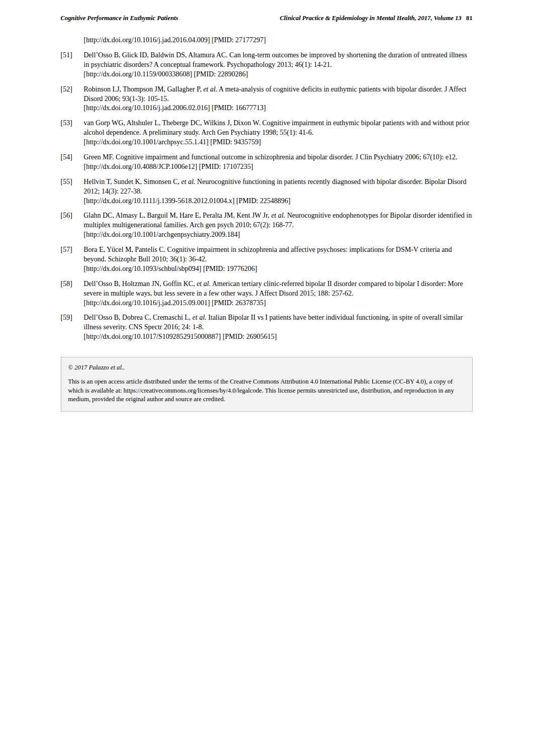Cognitive Performance in Euthymic Patients
Clinical Practice & Epidemiology in Mental Health, 2017, Volume 13 81
[http://dx.doi.org/10.1016/j.jad.2016.04.009] [PMID: 27177297]
[51] Dell’Osso B, Glick ID, Baldwin DS, Altamura AC. Can long-term outcomes be improved by shortening the duration of untreated illness in psychiatric disorders? A conceptual framework. Psychopathology 2013; 46(1): 14-21.
[http://dx.doi.org/10.1159/000338608] [PMID: 22890286]
[52] Robinson LJ, Thompson JM, Gallagher P, et al. A meta-analysis of cognitive deficits in euthymic patients with bipolar disorder. J Affect Disord 2006; 93(1-3): 105-15.
[http://dx.doi.org/10.1016/j.jad.2006.02.016] [PMID: 16677713]
[53] van Gorp WG, Altshuler L, Theberge DC, Wilkins J, Dixon W. Cognitive impairment in euthymic bipolar patients with and without prior alcohol dependence. A preliminary study. Arch Gen Psychiatry 1998; 55(1): 41-6.
[http://dx.doi.org/10.1001/archpsyc.55.1.41] [PMID: 9435759]
[54] Green MF. Cognitive impairment and functional outcome in schizophrenia and bipolar disorder. J Clin Psychiatry 2006; 67(10): e12.
[http://dx.doi.org/10.4088/JCP.1006e12] [PMID: 17107235]
[55] Hellvin T, Sundet K, Simonsen C, et al. Neurocognitive functioning in patients recently diagnosed with bipolar disorder. Bipolar Disord 2012; 14(3): 227-38.
[http://dx.doi.org/10.1111/j.1399-5618.2012.01004.x] [PMID: 22548896]
[56] Glahn DC, Almasy L, Barguil M, Hare E, Peralta JM, Kent JW Jr, et al. Neurocognitive endophenotypes for Bipolar disorder identified in multiplex multigenerational families. Arch gen psych 2010; 67(2): 168-77.
[http://dx.doi.org/10.1001/archgenpsychiatry.2009.184]
[57] Bora E, Yücel M, Pantelis C. Cognitive impairment in schizophrenia and affective psychoses: implications for DSM-V criteria and beyond. Schizophr Bull 2010; 36(1): 36-42.
[http://dx.doi.org/10.1093/schbul/sbp094] [PMID: 19776206]
[58] Dell’Osso B, Holtzman JN, Goffin KC, et al. American tertiary clinic-referred bipolar II disorder compared to bipolar I disorder: More severe in multiple ways, but less severe in a few other ways. J Affect Disord 2015; 188: 257-62.
[http://dx.doi.org/10.1016/j.jad.2015.09.001] [PMID: 26378735]
[59] Dell’Osso B, Dobrea C, Cremaschi L, et al. Italian Bipolar II vs I patients have better individual functioning, in spite of overall similar illness severity. CNS Spectr 2016; 24: 1-8.
[http://dx.doi.org/10.1017/S1092852915000887] [PMID: 26905615]
© 2017 Palazzo et al..
This is an open access article distributed under the terms of the Creative Commons Attribution 4.0 International Public License (CC-BY 4.0), a copy of which is available at: https://creativecommons.org/licenses/by/4.0/legalcode. This license permits unrestricted use, distribution, and reproduction in any medium, provided the original author and source are credited.